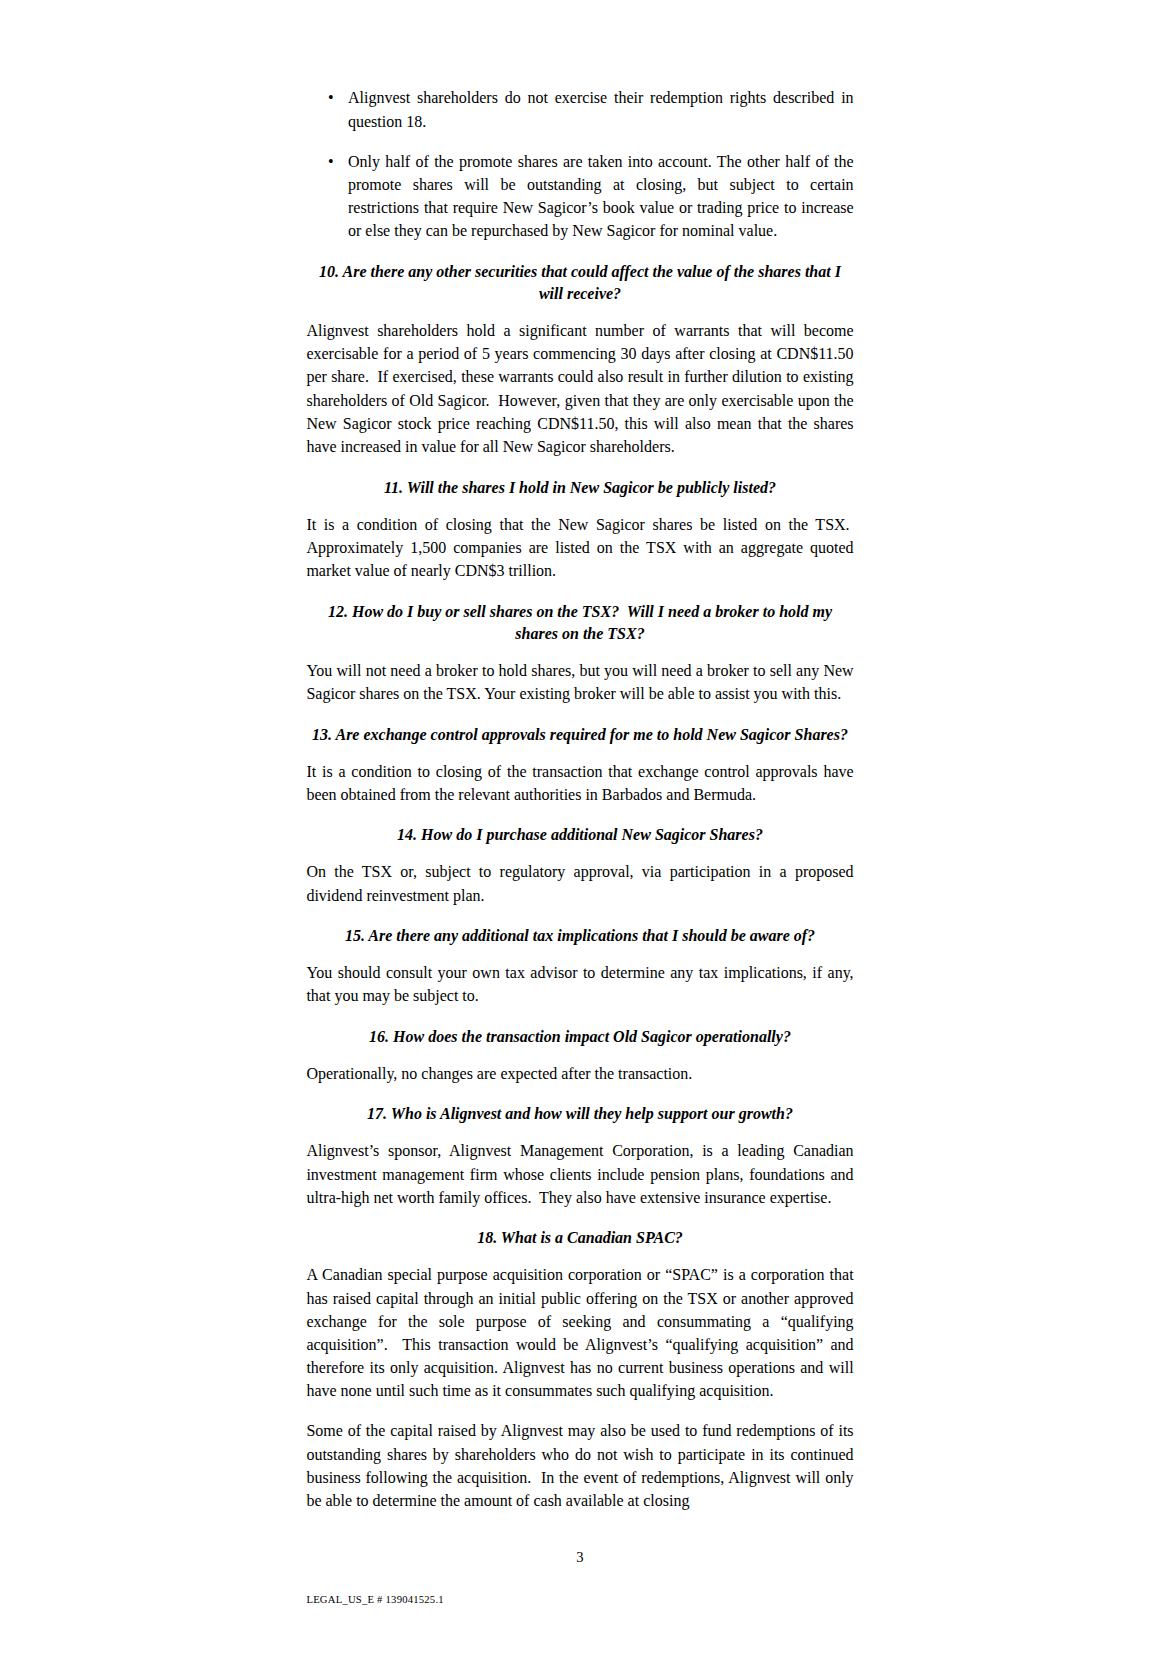Alignvest shareholders do not exercise their redemption rights described in question 18.
Only half of the promote shares are taken into account. The other half of the promote shares will be outstanding at closing, but subject to certain restrictions that require New Sagicor’s book value or trading price to increase or else they can be repurchased by New Sagicor for nominal value.
10. Are there any other securities that could affect the value of the shares that I will receive?
Alignvest shareholders hold a significant number of warrants that will become exercisable for a period of 5 years commencing 30 days after closing at CDN$11.50 per share. If exercised, these warrants could also result in further dilution to existing shareholders of Old Sagicor. However, given that they are only exercisable upon the New Sagicor stock price reaching CDN$11.50, this will also mean that the shares have increased in value for all New Sagicor shareholders.
11. Will the shares I hold in New Sagicor be publicly listed?
It is a condition of closing that the New Sagicor shares be listed on the TSX. Approximately 1,500 companies are listed on the TSX with an aggregate quoted market value of nearly CDN$3 trillion.
12. How do I buy or sell shares on the TSX? Will I need a broker to hold my shares on the TSX?
You will not need a broker to hold shares, but you will need a broker to sell any New Sagicor shares on the TSX. Your existing broker will be able to assist you with this.
13. Are exchange control approvals required for me to hold New Sagicor Shares?
It is a condition to closing of the transaction that exchange control approvals have been obtained from the relevant authorities in Barbados and Bermuda.
14. How do I purchase additional New Sagicor Shares?
On the TSX or, subject to regulatory approval, via participation in a proposed dividend reinvestment plan.
15. Are there any additional tax implications that I should be aware of?
You should consult your own tax advisor to determine any tax implications, if any, that you may be subject to.
16. How does the transaction impact Old Sagicor operationally?
Operationally, no changes are expected after the transaction.
17. Who is Alignvest and how will they help support our growth?
Alignvest’s sponsor, Alignvest Management Corporation, is a leading Canadian investment management firm whose clients include pension plans, foundations and ultra-high net worth family offices. They also have extensive insurance expertise.
18. What is a Canadian SPAC?
A Canadian special purpose acquisition corporation or “SPAC” is a corporation that has raised capital through an initial public offering on the TSX or another approved exchange for the sole purpose of seeking and consummating a “qualifying acquisition”. This transaction would be Alignvest’s “qualifying acquisition” and therefore its only acquisition. Alignvest has no current business operations and will have none until such time as it consummates such qualifying acquisition.
Some of the capital raised by Alignvest may also be used to fund redemptions of its outstanding shares by shareholders who do not wish to participate in its continued business following the acquisition. In the event of redemptions, Alignvest will only be able to determine the amount of cash available at closing
3
LEGAL_US_E # 139041525.1